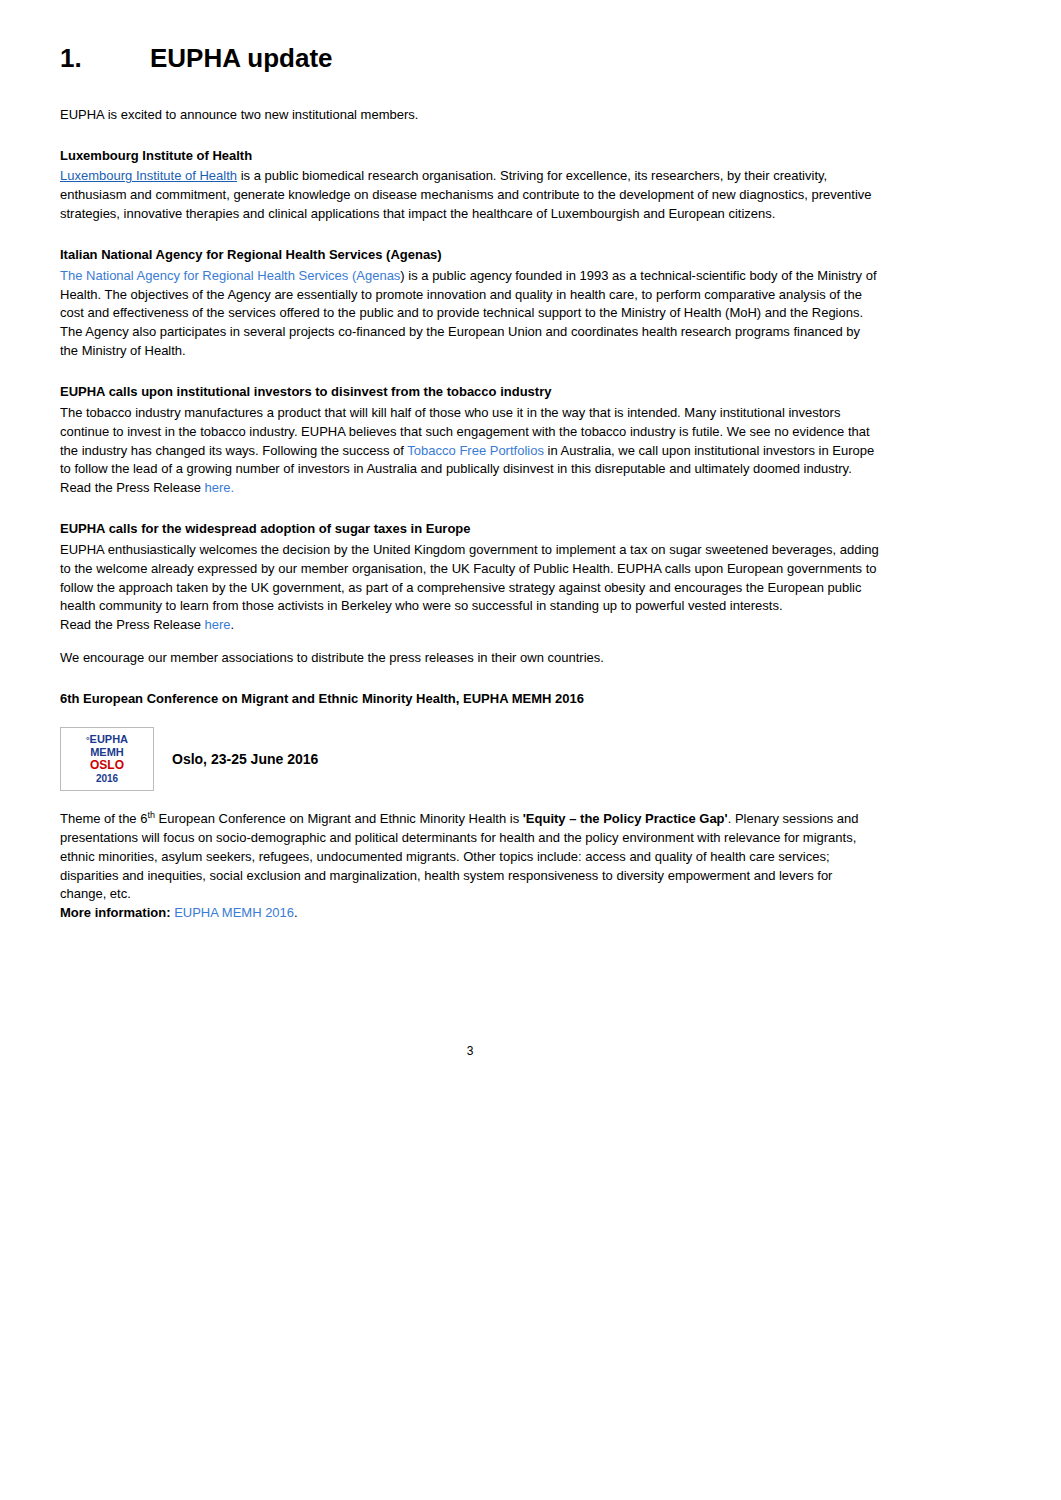1. EUPHA update
EUPHA is excited to announce two new institutional members.
Luxembourg Institute of Health
Luxembourg Institute of Health is a public biomedical research organisation. Striving for excellence, its researchers, by their creativity, enthusiasm and commitment, generate knowledge on disease mechanisms and contribute to the development of new diagnostics, preventive strategies, innovative therapies and clinical applications that impact the healthcare of Luxembourgish and European citizens.
Italian National Agency for Regional Health Services (Agenas)
The National Agency for Regional Health Services (Agenas) is a public agency founded in 1993 as a technical-scientific body of the Ministry of Health. The objectives of the Agency are essentially to promote innovation and quality in health care, to perform comparative analysis of the cost and effectiveness of the services offered to the public and to provide technical support to the Ministry of Health (MoH) and the Regions. The Agency also participates in several projects co-financed by the European Union and coordinates health research programs financed by the Ministry of Health.
EUPHA calls upon institutional investors to disinvest from the tobacco industry
The tobacco industry manufactures a product that will kill half of those who use it in the way that is intended. Many institutional investors continue to invest in the tobacco industry. EUPHA believes that such engagement with the tobacco industry is futile. We see no evidence that the industry has changed its ways. Following the success of Tobacco Free Portfolios in Australia, we call upon institutional investors in Europe to follow the lead of a growing number of investors in Australia and publically disinvest in this disreputable and ultimately doomed industry.
Read the Press Release here.
EUPHA calls for the widespread adoption of sugar taxes in Europe
EUPHA enthusiastically welcomes the decision by the United Kingdom government to implement a tax on sugar sweetened beverages, adding to the welcome already expressed by our member organisation, the UK Faculty of Public Health. EUPHA calls upon European governments to follow the approach taken by the UK government, as part of a comprehensive strategy against obesity and encourages the European public health community to learn from those activists in Berkeley who were so successful in standing up to powerful vested interests.
Read the Press Release here.
We encourage our member associations to distribute the press releases in their own countries.
6th European Conference on Migrant and Ethnic Minority Health, EUPHA MEMH 2016
°EUPHA MEMH OSLO 2016
Oslo, 23-25 June 2016
Theme of the 6th European Conference on Migrant and Ethnic Minority Health is 'Equity – the Policy Practice Gap'. Plenary sessions and presentations will focus on socio-demographic and political determinants for health and the policy environment with relevance for migrants, ethnic minorities, asylum seekers, refugees, undocumented migrants. Other topics include: access and quality of health care services; disparities and inequities, social exclusion and marginalization, health system responsiveness to diversity empowerment and levers for change, etc.
More information: EUPHA MEMH 2016.
3